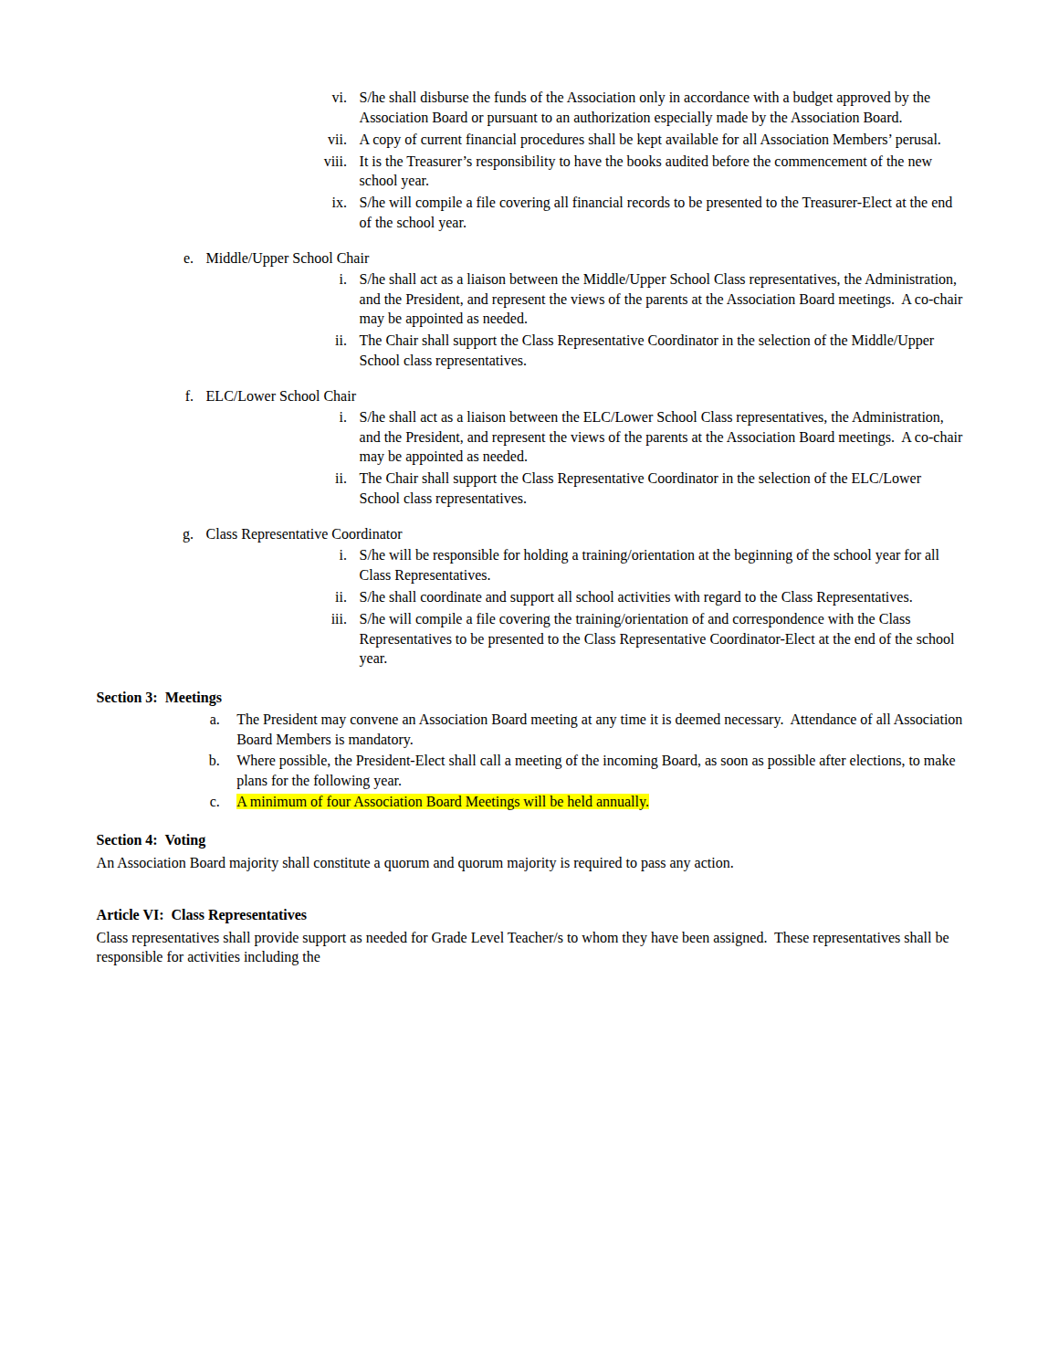S/he shall disburse the funds of the Association only in accordance with a budget approved by the Association Board or pursuant to an authorization especially made by the Association Board.
A copy of current financial procedures shall be kept available for all Association Members’ perusal.
It is the Treasurer’s responsibility to have the books audited before the commencement of the new school year.
S/he will compile a file covering all financial records to be presented to the Treasurer-Elect at the end of the school year.
Middle/Upper School Chair
S/he shall act as a liaison between the Middle/Upper School Class representatives, the Administration, and the President, and represent the views of the parents at the Association Board meetings. A co-chair may be appointed as needed.
The Chair shall support the Class Representative Coordinator in the selection of the Middle/Upper School class representatives.
ELC/Lower School Chair
S/he shall act as a liaison between the ELC/Lower School Class representatives, the Administration, and the President, and represent the views of the parents at the Association Board meetings. A co-chair may be appointed as needed.
The Chair shall support the Class Representative Coordinator in the selection of the ELC/Lower School class representatives.
Class Representative Coordinator
S/he will be responsible for holding a training/orientation at the beginning of the school year for all Class Representatives.
S/he shall coordinate and support all school activities with regard to the Class Representatives.
S/he will compile a file covering the training/orientation of and correspondence with the Class Representatives to be presented to the Class Representative Coordinator-Elect at the end of the school year.
Section 3: Meetings
The President may convene an Association Board meeting at any time it is deemed necessary. Attendance of all Association Board Members is mandatory.
Where possible, the President-Elect shall call a meeting of the incoming Board, as soon as possible after elections, to make plans for the following year.
A minimum of four Association Board Meetings will be held annually.
Section 4: Voting
An Association Board majority shall constitute a quorum and quorum majority is required to pass any action.
Article VI: Class Representatives
Class representatives shall provide support as needed for Grade Level Teacher/s to whom they have been assigned. These representatives shall be responsible for activities including the